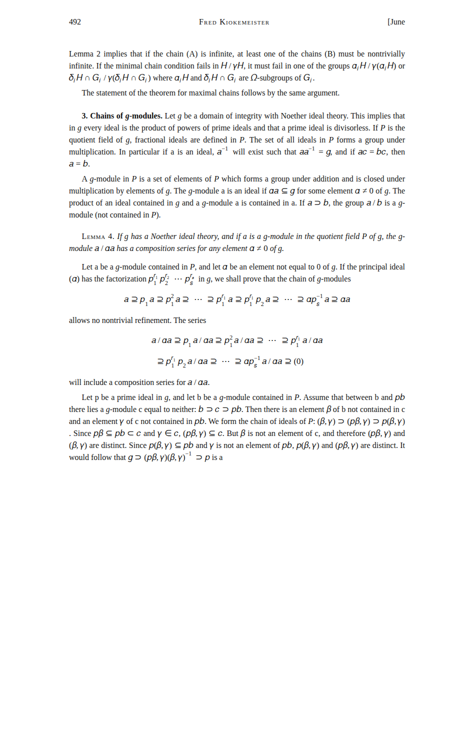492 Fred Kiokemeister [June
Lemma 2 implies that if the chain (A) is infinite, at least one of the chains (B) must be nontrivially infinite. If the minimal chain condition fails in H/γH, it must fail in one of the groups αiH/γ(αiH) or δiH∩Gi/γ(δiH∩Gi) where αiH and δiH∩Gi are Ω-subgroups of Gi.
The statement of the theorem for maximal chains follows by the same argument.
3. Chains of g-modules. Let g be a domain of integrity with Noether ideal theory. This implies that in g every ideal is the product of powers of prime ideals and that a prime ideal is divisorless. If P is the quotient field of g, fractional ideals are defined in P. The set of all ideals in P forms a group under multiplication. In particular if a is an ideal, a−1 will exist such that aa−1=g, and if ac=bc, then a=b.
A g-module in P is a set of elements of P which forms a group under addition and is closed under multiplication by elements of g. The g-module a is an ideal if αa⊆g for some element α≠0 of g. The product of an ideal contained in g and a g-module a is contained in a. If a⊃b, the group a/b is a g-module (not contained in P).
Lemma 4. If g has a Noether ideal theory, and if a is a g-module in the quotient field P of g, the g-module a/αa has a composition series for any element α≠0 of g.
Let a be a g-module contained in P, and let α be an element not equal to 0 of g. If the principal ideal (α) has the factorization p1r1p2r2⋯psrs in g, we shall prove that the chain of g-modules
a⊇ p1a⊇ p12a⊇ ⋯⊇ p1r1a⊇ p1r1p2a⊇ ⋯⊇ αps−1a⊇ αa
allows no nontrivial refinement. The series
a/αa⊇ p1a/αa⊇ p12a/αa⊇ ⋯⊇ p1r1a/αa
⊇ p1r1p2a/αa⊇ ⋯⊇ αps−1a/αa⊇ (0)
will include a composition series for a/αa.
Let p be a prime ideal in g, and let b be a g-module contained in P. Assume that between b and pb there lies a g-module c equal to neither: b⊃c⊃pb. Then there is an element β of b not contained in c and an element γ of c not contained in pb. We form the chain of ideals of P: (β,γ)⊃(pβ,γ)⊃p(β,γ). Since pβ⊆pb⊂c and γ∈c, (pβ,γ)⊆c. But β is not an element of c, and therefore (pβ,γ) and (β,γ) are distinct. Since p(β,γ)⊆pb and γ is not an element of pb, p(β,γ) and (pβ,γ) are distinct. It would follow that g⊃(pβ,γ)(β,γ)−1⊃p is a